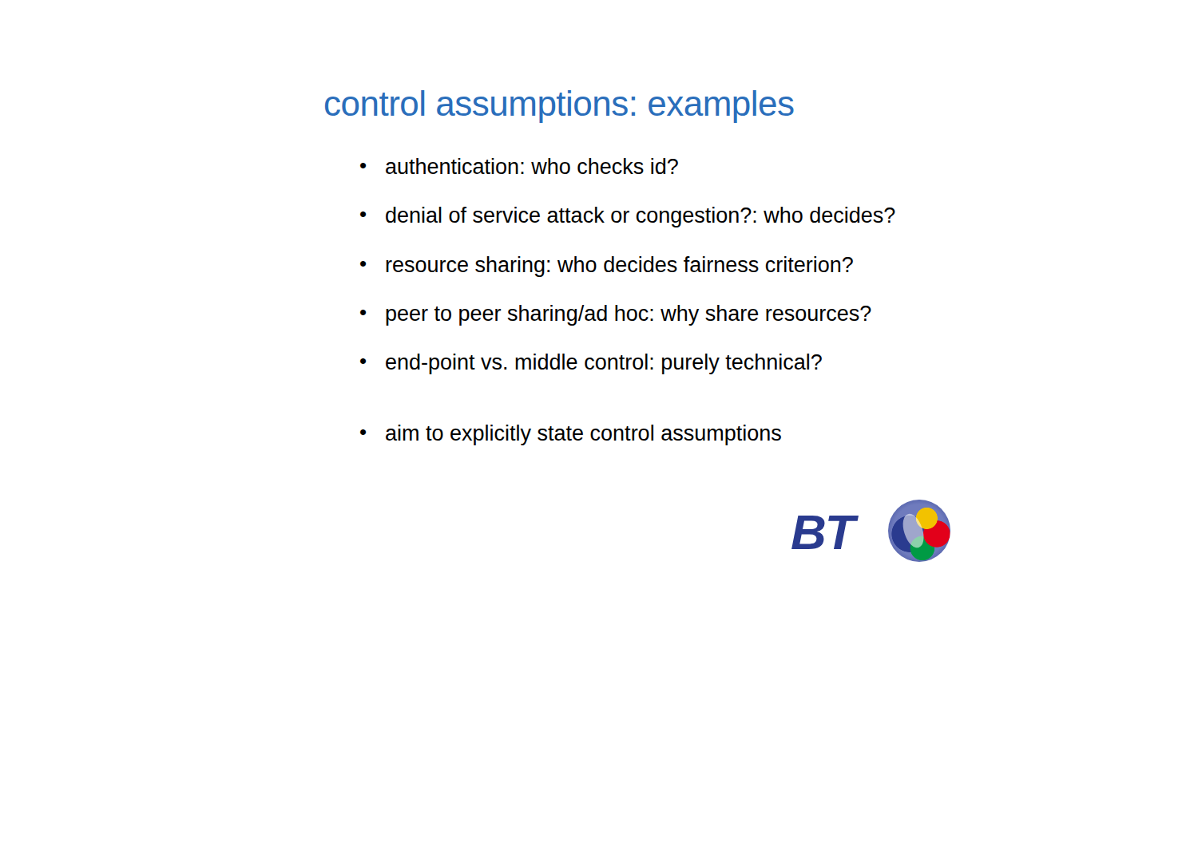control assumptions: examples
authentication: who checks id?
denial of service attack or congestion?: who decides?
resource sharing: who decides fairness criterion?
peer to peer sharing/ad hoc: why share resources?
end-point vs. middle control: purely technical?
aim to explicitly state control assumptions
BT